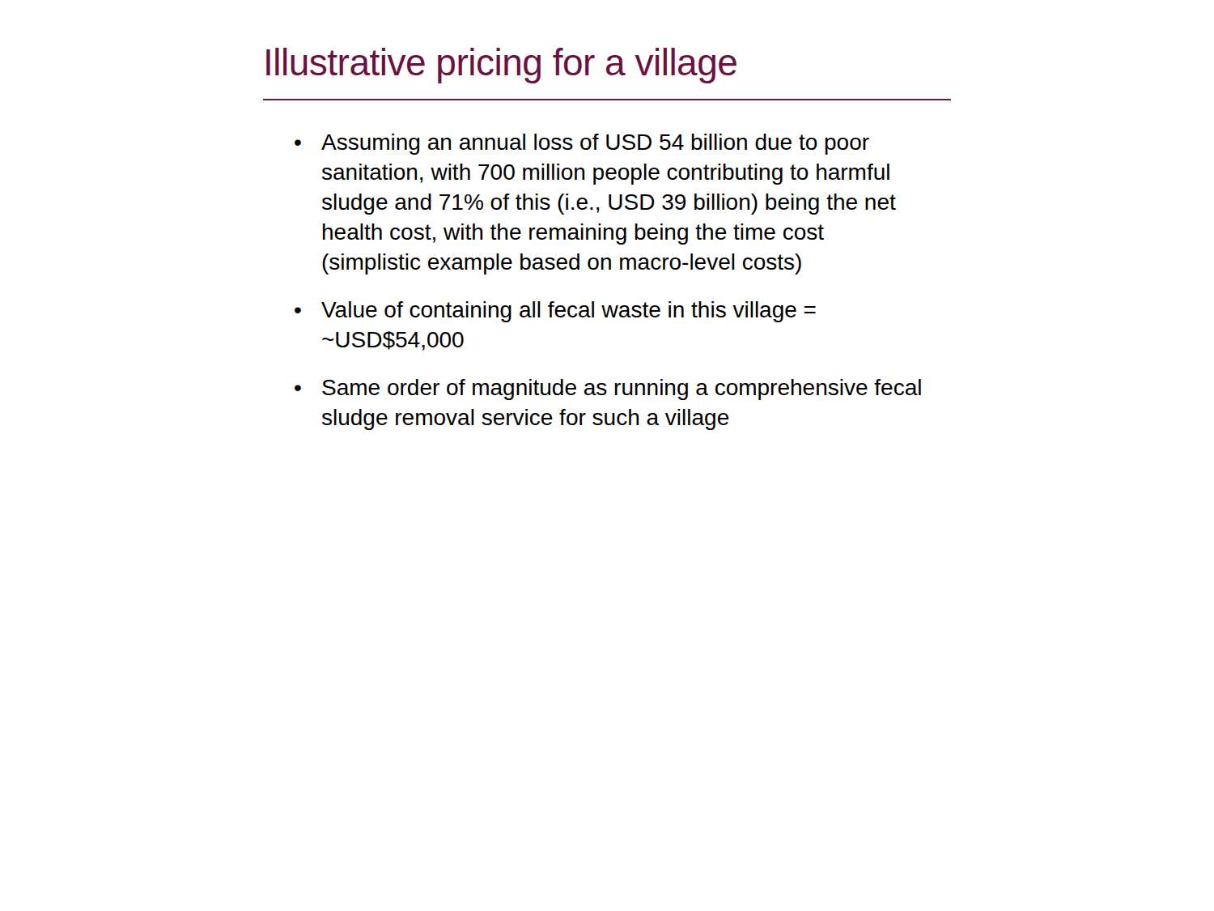Illustrative pricing for a village
Assuming an annual loss of USD 54 billion due to poor sanitation, with 700 million people contributing to harmful sludge and 71% of this (i.e., USD 39 billion) being the net health cost, with the remaining being the time cost (simplistic example based on macro-level costs)
Value of containing all fecal waste in this village = ~USD$54,000
Same order of magnitude as running a comprehensive fecal sludge removal service for such a village